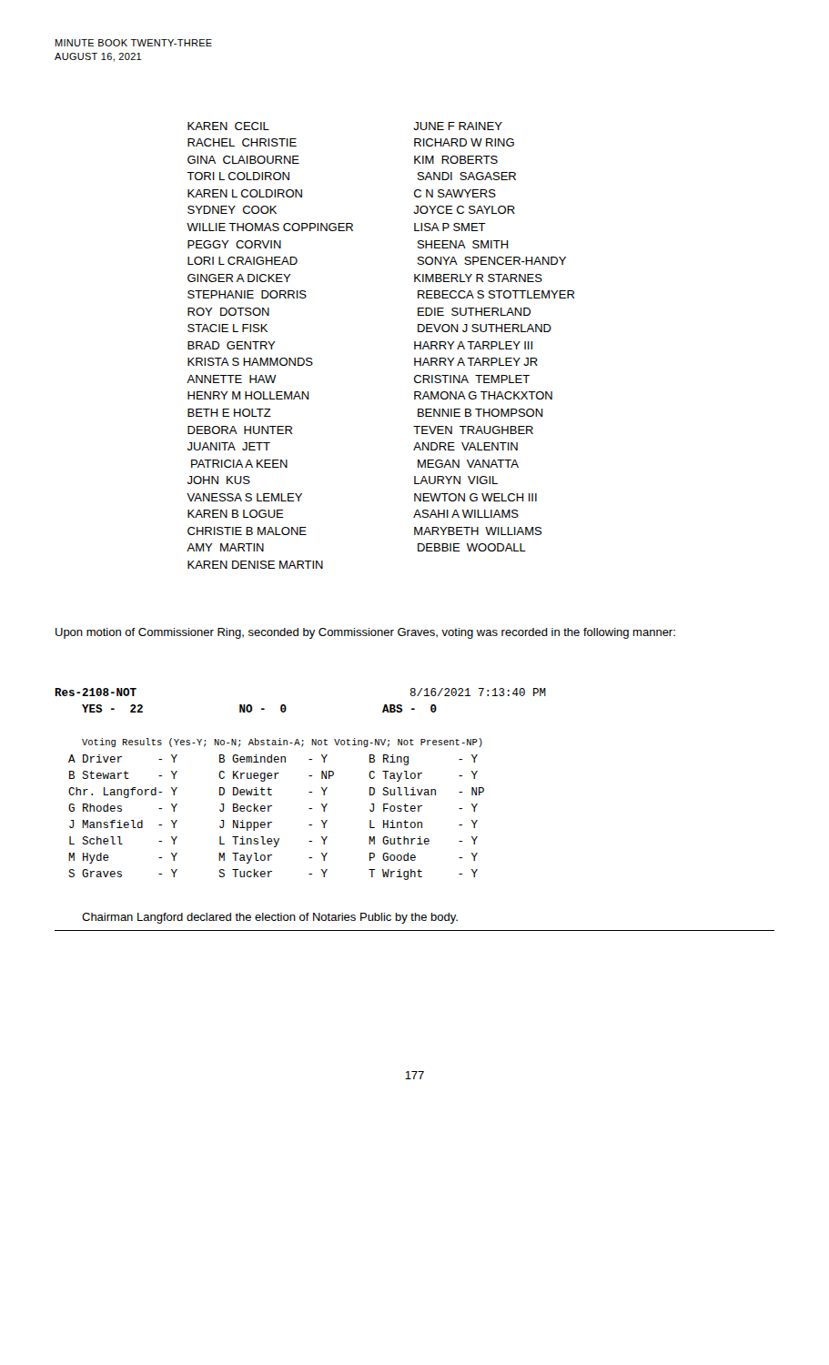MINUTE BOOK TWENTY-THREE
AUGUST 16, 2021
| KAREN CECIL | JUNE F RAINEY |
| RACHEL CHRISTIE | RICHARD W RING |
| GINA CLAIBOURNE | KIM ROBERTS |
| TORI L COLDIRON | SANDI SAGASER |
| KAREN L COLDIRON | C N SAWYERS |
| SYDNEY COOK | JOYCE C SAYLOR |
| WILLIE THOMAS COPPINGER | LISA P SMET |
| PEGGY CORVIN | SHEENA SMITH |
| LORI L CRAIGHEAD | SONYA SPENCER-HANDY |
| GINGER A DICKEY | KIMBERLY R STARNES |
| STEPHANIE DORRIS | REBECCA S STOTTLEMYER |
| ROY DOTSON | EDIE SUTHERLAND |
| STACIE L FISK | DEVON J SUTHERLAND |
| BRAD GENTRY | HARRY A TARPLEY III |
| KRISTA S HAMMONDS | HARRY A TARPLEY JR |
| ANNETTE HAW | CRISTINA TEMPLET |
| HENRY M HOLLEMAN | RAMONA G THACKXTON |
| BETH E HOLTZ | BENNIE B THOMPSON |
| DEBORA HUNTER | TEVEN TRAUGHBER |
| JUANITA JETT | ANDRE VALENTIN |
| PATRICIA A KEEN | MEGAN VANATTA |
| JOHN KUS | LAURYN VIGIL |
| VANESSA S LEMLEY | NEWTON G WELCH III |
| KAREN B LOGUE | ASAHI A WILLIAMS |
| CHRISTIE B MALONE | MARYBETH WILLIAMS |
| AMY MARTIN | DEBBIE WOODALL |
| KAREN DENISE MARTIN | |
Upon motion of Commissioner Ring, seconded by Commissioner Graves, voting was recorded in the following manner:
Res-2108-NOT 8/16/2021 7:13:40 PM YES - 22 NO - 0 ABS - 0 Voting Results (Yes-Y; No-N; Abstain-A; Not Voting-NV; Not Present-NP) A Driver - Y B Geminden - Y B Ring - Y B Stewart - Y C Krueger - NP C Taylor - Y Chr. Langford- Y D Dewitt - Y D Sullivan - NP G Rhodes - Y J Becker - Y J Foster - Y J Mansfield - Y J Nipper - Y L Hinton - Y L Schell - Y L Tinsley - Y M Guthrie - Y M Hyde - Y M Taylor - Y P Goode - Y S Graves - Y S Tucker - Y T Wright - Y
Chairman Langford declared the election of Notaries Public by the body.
177